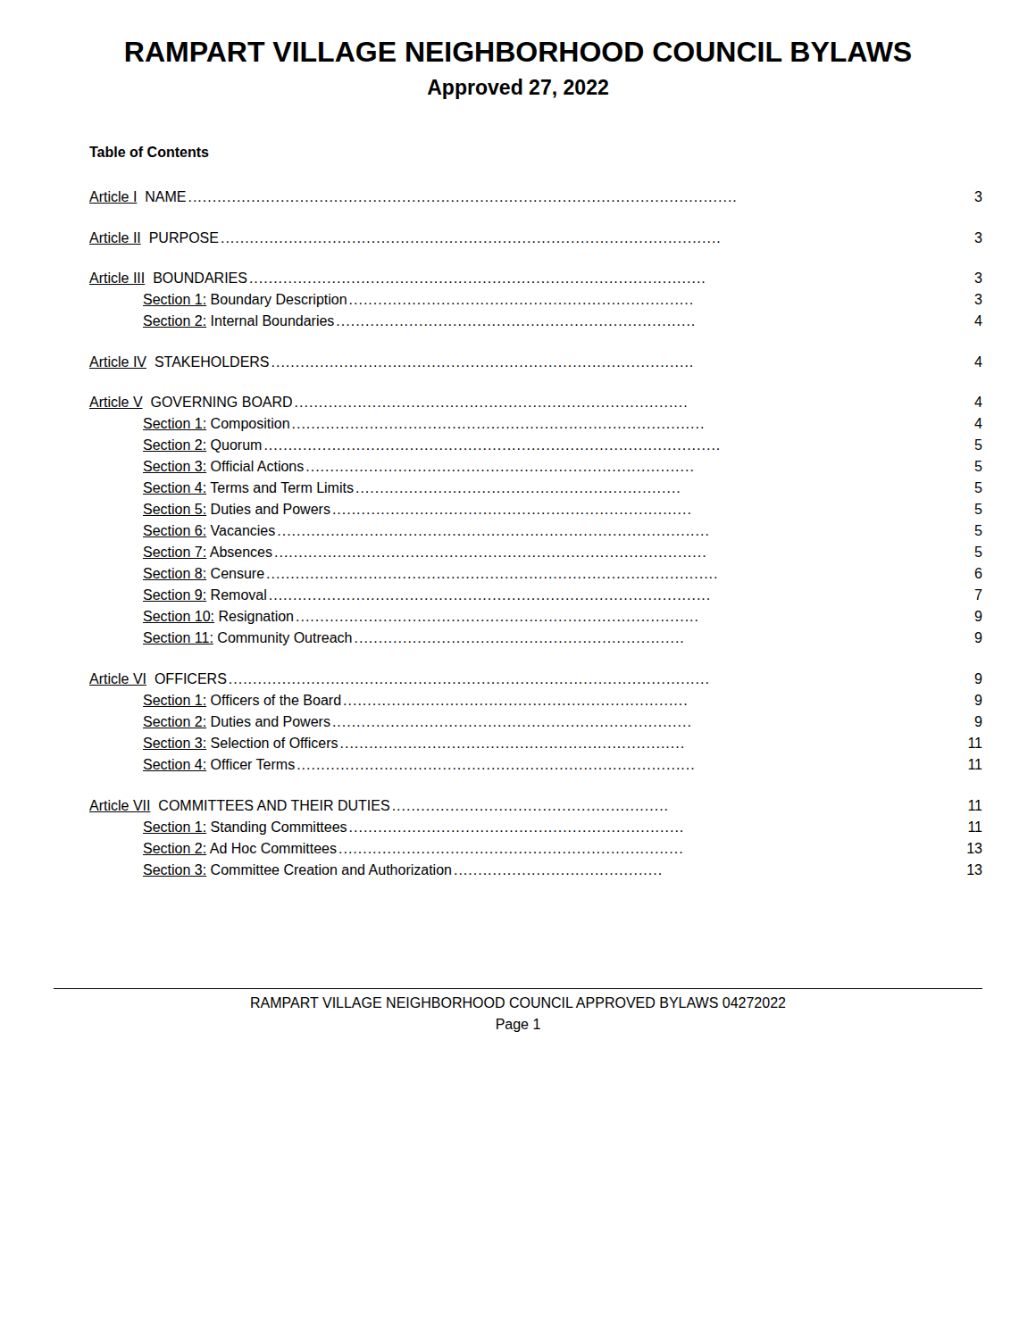RAMPART VILLAGE NEIGHBORHOOD COUNCIL BYLAWS Approved 27, 2022
Table of Contents
Article I NAME ................................................................................................................. 3
Article II PURPOSE ....................................................................................................... 3
Article III BOUNDARIES .............................................................................................. 3
Section 1: Boundary Description ....................................................................... 3
Section 2: Internal Boundaries .......................................................................... 4
Article IV STAKEHOLDERS ....................................................................................... 4
Article V GOVERNING BOARD ................................................................................. 4
Section 1: Composition ..................................................................................... 4
Section 2: Quorum .............................................................................................. 5
Section 3: Official Actions ................................................................................ 5
Section 4: Terms and Term Limits ................................................................... 5
Section 5: Duties and Powers .......................................................................... 5
Section 6: Vacancies ......................................................................................... 5
Section 7: Absences ......................................................................................... 5
Section 8: Censure ............................................................................................. 6
Section 9: Removal ........................................................................................... 7
Section 10: Resignation ................................................................................... 9
Section 11: Community Outreach .................................................................... 9
Article VI OFFICERS ................................................................................................... 9
Section 1: Officers of the Board ....................................................................... 9
Section 2: Duties and Powers .......................................................................... 9
Section 3: Selection of Officers ....................................................................... 11
Section 4: Officer Terms .................................................................................. 11
Article VII COMMITTEES AND THEIR DUTIES ......................................................... 11
Section 1: Standing Committees ..................................................................... 11
Section 2: Ad Hoc Committees ....................................................................... 13
Section 3: Committee Creation and Authorization ........................................... 13
RAMPART VILLAGE NEIGHBORHOOD COUNCIL APPROVED BYLAWS 04272022 Page 1